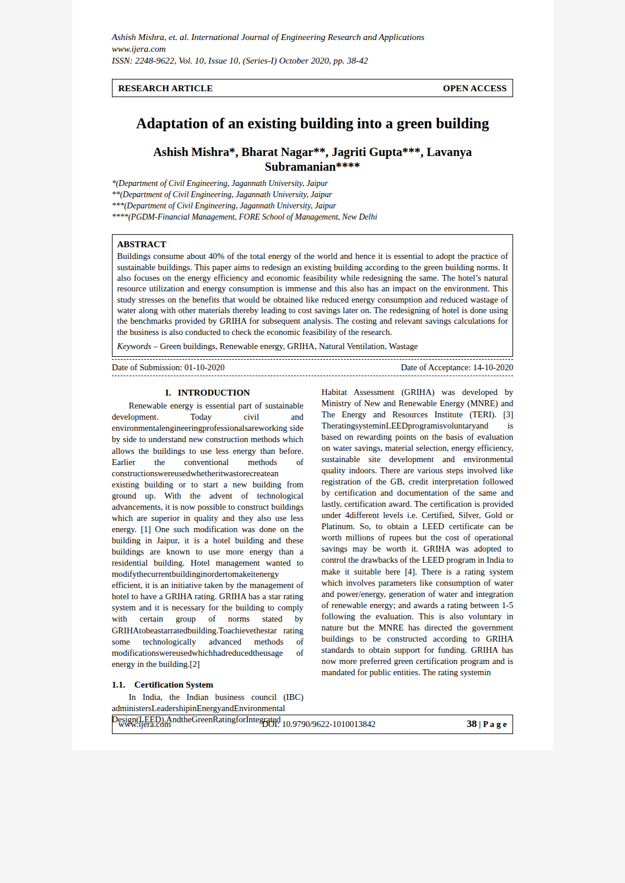Ashish Mishra, et. al. International Journal of Engineering Research and Applications
www.ijera.com
ISSN: 2248-9622, Vol. 10, Issue 10, (Series-I) October 2020, pp. 38-42
RESEARCH ARTICLE
OPEN ACCESS
Adaptation of an existing building into a green building
Ashish Mishra*, Bharat Nagar**, Jagriti Gupta***, Lavanya Subramanian****
*(Department of Civil Engineering, Jagannath University, Jaipur
**(Department of Civil Engineering, Jagannath University, Jaipur
***(Department of Civil Engineering, Jagannath University, Jaipur
****(PGDM-Financial Management, FORE School of Management, New Delhi
ABSTRACT
Buildings consume about 40% of the total energy of the world and hence it is essential to adopt the practice of sustainable buildings. This paper aims to redesign an existing building according to the green building norms. It also focuses on the energy efficiency and economic feasibility while redesigning the same. The hotel’s natural resource utilization and energy consumption is immense and this also has an impact on the environment. This study stresses on the benefits that would be obtained like reduced energy consumption and reduced wastage of water along with other materials thereby leading to cost savings later on. The redesigning of hotel is done using the benchmarks provided by GRIHA for subsequent analysis. The costing and relevant savings calculations for the business is also conducted to check the economic feasibility of the research.
Keywords – Green buildings, Renewable energy, GRIHA, Natural Ventilation, Wastage
Date of Submission: 01-10-2020 Date of Acceptance: 14-10-2020
I. INTRODUCTION
Renewable energy is essential part of sustainable development. Today civil and environmentalengineeringprofessionalsareworking side by side to understand new construction methods which allows the buildings to use less energy than before. Earlier the conventional methods of constructionswereusedwhetheritwastorecreatean existing building or to start a new building from ground up. With the advent of technological advancements, it is now possible to construct buildings which are superior in quality and they also use less energy. [1] One such modification was done on the building in Jaipur, it is a hotel building and these buildings are known to use more energy than a residential building. Hotel management wanted to modifythecurrentbuildinginordertomakeitenergy efficient, it is an initiative taken by the management of hotel to have a GRIHA rating. GRIHA has a star rating system and it is necessary for the building to comply with certain group of norms stated by GRIHAtobeastarratedbuilding.Toachievethestar rating some technologically advanced methods of modificationswereusedwhichhadreducedtheusage of energy in the building.[2]
1.1. Certification System
In India, the Indian business council (IBC) administersLeadershipinEnergyandEnvironmental Design(LEED).AndtheGreenRatingforIntegrated
Habitat Assessment (GRIHA) was developed by Ministry of New and Renewable Energy (MNRE) and The Energy and Resources Institute (TERI). [3] TheratingsysteminLEEDprogramisvoluntaryand is based on rewarding points on the basis of evaluation on water savings, material selection, energy efficiency, sustainable site development and environmental quality indoors. There are various steps involved like registration of the GB, credit interpretation followed by certification and documentation of the same and lastly, certification award. The certification is provided under 4different levels i.e. Certified, Silver, Gold or Platinum. So, to obtain a LEED certificate can be worth millions of rupees but the cost of operational savings may be worth it. GRIHA was adopted to control the drawbacks of the LEED program in India to make it suitable here [4]. There is a rating system which involves parameters like consumption of water and power/energy, generation of water and integration of renewable energy; and awards a rating between 1-5 following the evaluation. This is also voluntary in nature but the MNRE has directed the government buildings to be constructed according to GRIHA standards to obtain support for funding. GRIHA has now more preferred green certification program and is mandated for public entities. The rating systemin
www.ijera.com
DOI: 10.9790/9622-1010013842
38 | P a g e